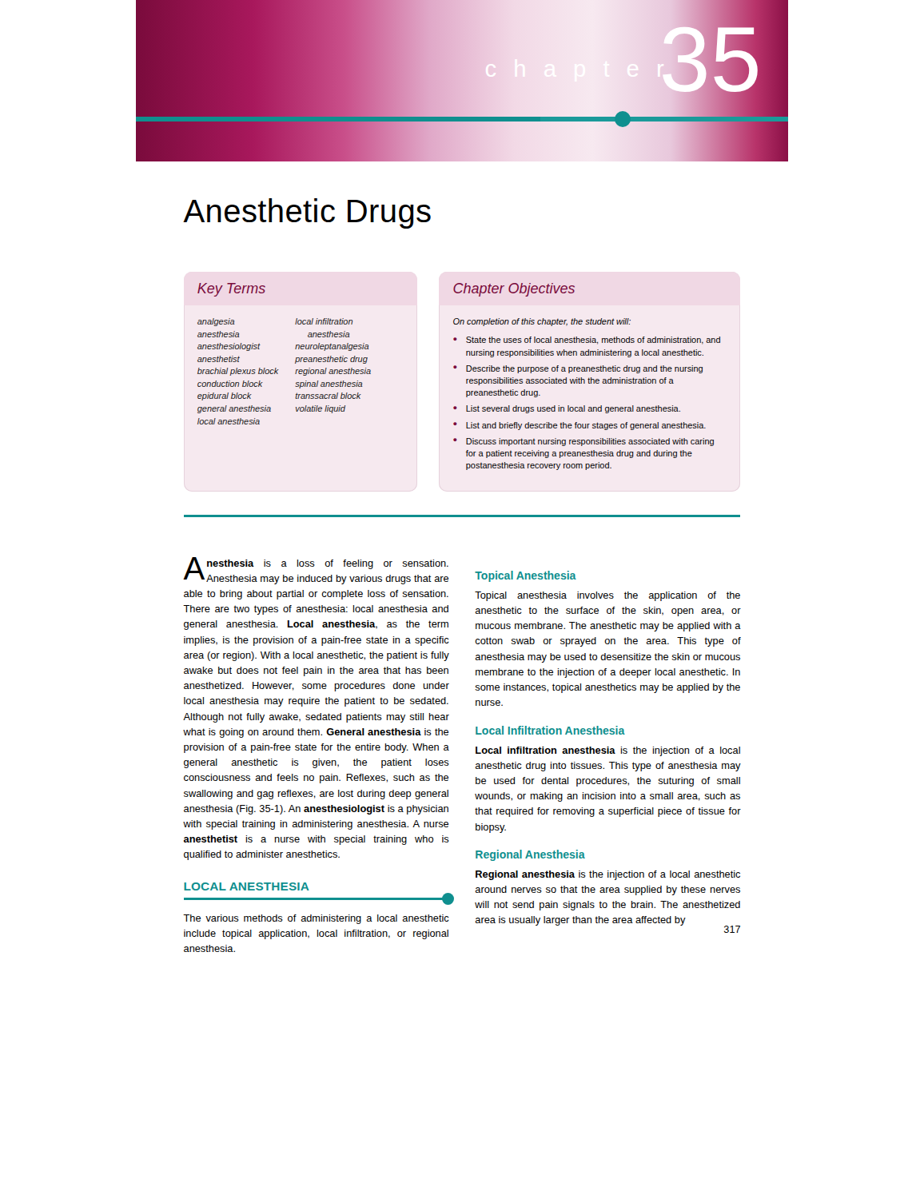c h a p t e r
35
Anesthetic Drugs
Key Terms
analgesia
anesthesia
anesthesiologist
anesthetist
brachial plexus block
conduction block
epidural block
general anesthesia
local anesthesia
local infiltration
anesthesia
neuroleptanalgesia
preanesthetic drug
regional anesthesia
spinal anesthesia
transsacral block
volatile liquid
Chapter Objectives
On completion of this chapter, the student will:
State the uses of local anesthesia, methods of administration, and nursing responsibilities when administering a local anesthetic.
Describe the purpose of a preanesthetic drug and the nursing responsibilities associated with the administration of a preanesthetic drug.
List several drugs used in local and general anesthesia.
List and briefly describe the four stages of general anesthesia.
Discuss important nursing responsibilities associated with caring for a patient receiving a preanesthesia drug and during the postanesthesia recovery room period.
Anesthesia is a loss of feeling or sensation. Anesthesia may be induced by various drugs that are able to bring about partial or complete loss of sensation. There are two types of anesthesia: local anesthesia and general anesthesia. Local anesthesia, as the term implies, is the provision of a pain-free state in a specific area (or region). With a local anesthetic, the patient is fully awake but does not feel pain in the area that has been anesthetized. However, some procedures done under local anesthesia may require the patient to be sedated. Although not fully awake, sedated patients may still hear what is going on around them. General anesthesia is the provision of a pain-free state for the entire body. When a general anesthetic is given, the patient loses consciousness and feels no pain. Reflexes, such as the swallowing and gag reflexes, are lost during deep general anesthesia (Fig. 35-1). An anesthesiologist is a physician with special training in administering anesthesia. A nurse anesthetist is a nurse with special training who is qualified to administer anesthetics.
LOCAL ANESTHESIA
The various methods of administering a local anesthetic include topical application, local infiltration, or regional anesthesia.
Topical Anesthesia
Topical anesthesia involves the application of the anesthetic to the surface of the skin, open area, or mucous membrane. The anesthetic may be applied with a cotton swab or sprayed on the area. This type of anesthesia may be used to desensitize the skin or mucous membrane to the injection of a deeper local anesthetic. In some instances, topical anesthetics may be applied by the nurse.
Local Infiltration Anesthesia
Local infiltration anesthesia is the injection of a local anesthetic drug into tissues. This type of anesthesia may be used for dental procedures, the suturing of small wounds, or making an incision into a small area, such as that required for removing a superficial piece of tissue for biopsy.
Regional Anesthesia
Regional anesthesia is the injection of a local anesthetic around nerves so that the area supplied by these nerves will not send pain signals to the brain. The anesthetized area is usually larger than the area affected by
317